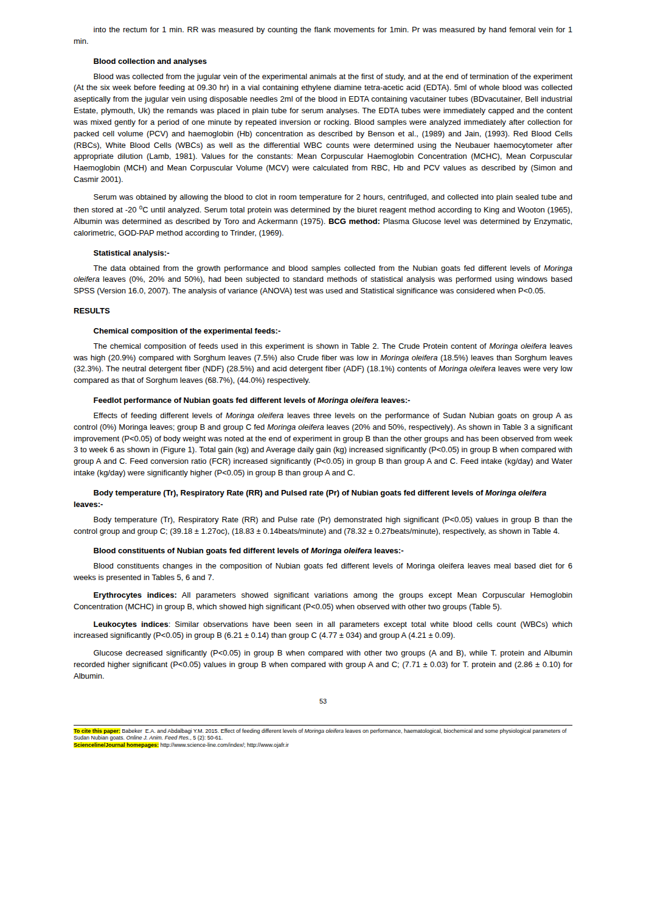into the rectum for 1 min. RR was measured by counting the flank movements for 1min. Pr was measured by hand femoral vein for 1 min.
Blood collection and analyses
Blood was collected from the jugular vein of the experimental animals at the first of study, and at the end of termination of the experiment (At the six week before feeding at 09.30 hr) in a vial containing ethylene diamine tetra-acetic acid (EDTA). 5ml of whole blood was collected aseptically from the jugular vein using disposable needles 2ml of the blood in EDTA containing vacutainer tubes (BDvacutainer, Bell industrial Estate, plymouth, Uk) the remands was placed in plain tube for serum analyses. The EDTA tubes were immediately capped and the content was mixed gently for a period of one minute by repeated inversion or rocking. Blood samples were analyzed immediately after collection for packed cell volume (PCV) and haemoglobin (Hb) concentration as described by Benson et al., (1989) and Jain, (1993). Red Blood Cells (RBCs), White Blood Cells (WBCs) as well as the differential WBC counts were determined using the Neubauer haemocytometer after appropriate dilution (Lamb, 1981). Values for the constants: Mean Corpuscular Haemoglobin Concentration (MCHC), Mean Corpuscular Haemoglobin (MCH) and Mean Corpuscular Volume (MCV) were calculated from RBC, Hb and PCV values as described by (Simon and Casmir 2001).
Serum was obtained by allowing the blood to clot in room temperature for 2 hours, centrifuged, and collected into plain sealed tube and then stored at -20 0C until analyzed. Serum total protein was determined by the biuret reagent method according to King and Wooton (1965), Albumin was determined as described by Toro and Ackermann (1975). BCG method: Plasma Glucose level was determined by Enzymatic, calorimetric, GOD-PAP method according to Trinder, (1969).
Statistical analysis:-
The data obtained from the growth performance and blood samples collected from the Nubian goats fed different levels of Moringa oleifera leaves (0%, 20% and 50%), had been subjected to standard methods of statistical analysis was performed using windows based SPSS (Version 16.0, 2007). The analysis of variance (ANOVA) test was used and Statistical significance was considered when P<0.05.
Results
Chemical composition of the experimental feeds:-
The chemical composition of feeds used in this experiment is shown in Table 2. The Crude Protein content of Moringa oleifera leaves was high (20.9%) compared with Sorghum leaves (7.5%) also Crude fiber was low in Moringa oleifera (18.5%) leaves than Sorghum leaves (32.3%). The neutral detergent fiber (NDF) (28.5%) and acid detergent fiber (ADF) (18.1%) contents of Moringa oleifera leaves were very low compared as that of Sorghum leaves (68.7%), (44.0%) respectively.
Feedlot performance of Nubian goats fed different levels of Moringa oleifera leaves:-
Effects of feeding different levels of Moringa oleifera leaves three levels on the performance of Sudan Nubian goats on group A as control (0%) Moringa leaves; group B and group C fed Moringa oleifera leaves (20% and 50%, respectively). As shown in Table 3 a significant improvement (P<0.05) of body weight was noted at the end of experiment in group B than the other groups and has been observed from week 3 to week 6 as shown in (Figure 1). Total gain (kg) and Average daily gain (kg) increased significantly (P<0.05) in group B when compared with group A and C. Feed conversion ratio (FCR) increased significantly (P<0.05) in group B than group A and C. Feed intake (kg/day) and Water intake (kg/day) were significantly higher (P<0.05) in group B than group A and C.
Body temperature (Tr), Respiratory Rate (RR) and Pulsed rate (Pr) of Nubian goats fed different levels of Moringa oleifera leaves:-
Body temperature (Tr), Respiratory Rate (RR) and Pulse rate (Pr) demonstrated high significant (P<0.05) values in group B than the control group and group C; (39.18 ± 1.27oc), (18.83 ± 0.14beats/minute) and (78.32 ± 0.27beats/minute), respectively, as shown in Table 4.
Blood constituents of Nubian goats fed different levels of Moringa oleifera leaves:-
Blood constituents changes in the composition of Nubian goats fed different levels of Moringa oleifera leaves meal based diet for 6 weeks is presented in Tables 5, 6 and 7.
Erythrocytes indices: All parameters showed significant variations among the groups except Mean Corpuscular Hemoglobin Concentration (MCHC) in group B, which showed high significant (P<0.05) when observed with other two groups (Table 5).
Leukocytes indices: Similar observations have been seen in all parameters except total white blood cells count (WBCs) which increased significantly (P<0.05) in group B (6.21 ± 0.14) than group C (4.77 ± 034) and group A (4.21 ± 0.09).
Glucose decreased significantly (P<0.05) in group B when compared with other two groups (A and B), while T. protein and Albumin recorded higher significant (P<0.05) values in group B when compared with group A and C; (7.71 ± 0.03) for T. protein and (2.86 ± 0.10) for Albumin.
53
To cite this paper: Babeker E.A. and Abdalbagi Y.M. 2015. Effect of feeding different levels of Moringa oleifera leaves on performance, haematological, biochemical and some physiological parameters of Sudan Nubian goats. Online J. Anim. Feed Res., 5 (2): 50-61.
Scienceline/Journal homepages: http://www.science-line.com/index/; http://www.ojafr.ir